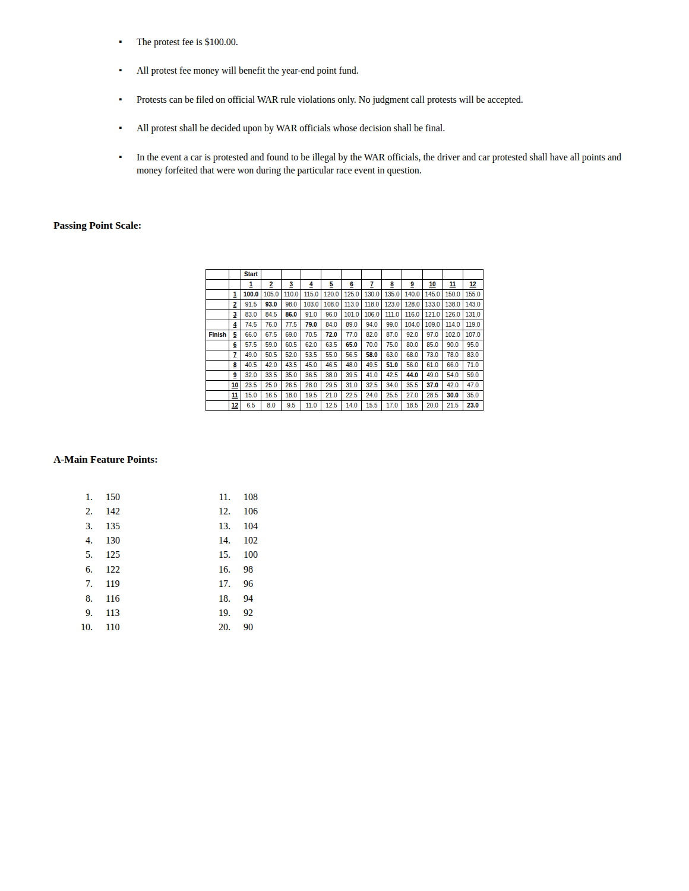The protest fee is $100.00.
All protest fee money will benefit the year-end point fund.
Protests can be filed on official WAR rule violations only. No judgment call protests will be accepted.
All protest shall be decided upon by WAR officials whose decision shall be final.
In the event a car is protested and found to be illegal by the WAR officials, the driver and car protested shall have all points and money forfeited that were won during the particular race event in question.
Passing Point Scale:
| | | Start | | | | | | | | | | | |
| | | 1 | 2 | 3 | 4 | 5 | 6 | 7 | 8 | 9 | 10 | 11 | 12 |
| | 1 | 100.0 | 105.0 | 110.0 | 115.0 | 120.0 | 125.0 | 130.0 | 135.0 | 140.0 | 145.0 | 150.0 | 155.0 |
| | 2 | 91.5 | 93.0 | 98.0 | 103.0 | 108.0 | 113.0 | 118.0 | 123.0 | 128.0 | 133.0 | 138.0 | 143.0 |
| | 3 | 83.0 | 84.5 | 86.0 | 91.0 | 96.0 | 101.0 | 106.0 | 111.0 | 116.0 | 121.0 | 126.0 | 131.0 |
| | 4 | 74.5 | 76.0 | 77.5 | 79.0 | 84.0 | 89.0 | 94.0 | 99.0 | 104.0 | 109.0 | 114.0 | 119.0 |
| Finish | 5 | 66.0 | 67.5 | 69.0 | 70.5 | 72.0 | 77.0 | 82.0 | 87.0 | 92.0 | 97.0 | 102.0 | 107.0 |
| | 6 | 57.5 | 59.0 | 60.5 | 62.0 | 63.5 | 65.0 | 70.0 | 75.0 | 80.0 | 85.0 | 90.0 | 95.0 |
| | 7 | 49.0 | 50.5 | 52.0 | 53.5 | 55.0 | 56.5 | 58.0 | 63.0 | 68.0 | 73.0 | 78.0 | 83.0 |
| | 8 | 40.5 | 42.0 | 43.5 | 45.0 | 46.5 | 48.0 | 49.5 | 51.0 | 56.0 | 61.0 | 66.0 | 71.0 |
| | 9 | 32.0 | 33.5 | 35.0 | 36.5 | 38.0 | 39.5 | 41.0 | 42.5 | 44.0 | 49.0 | 54.0 | 59.0 |
| | 10 | 23.5 | 25.0 | 26.5 | 28.0 | 29.5 | 31.0 | 32.5 | 34.0 | 35.5 | 37.0 | 42.0 | 47.0 |
| | 11 | 15.0 | 16.5 | 18.0 | 19.5 | 21.0 | 22.5 | 24.0 | 25.5 | 27.0 | 28.5 | 30.0 | 35.0 |
| | 12 | 6.5 | 8.0 | 9.5 | 11.0 | 12.5 | 14.0 | 15.5 | 17.0 | 18.5 | 20.0 | 21.5 | 23.0 |
A-Main Feature Points:
150
142
135
130
125
122
119
116
113
110
108
106
104
102
100
98
96
94
92
90